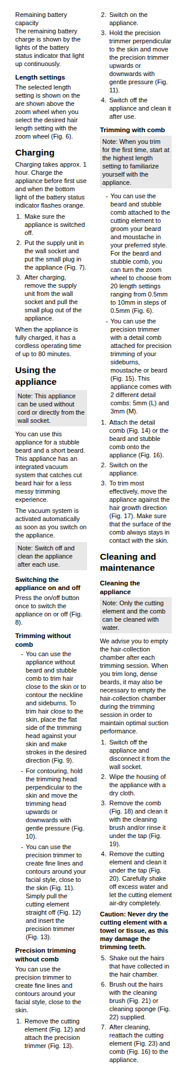Remaining battery capacity
The remaining battery charge is shown by the lights of the battery status indicator that light up continuously.
Length settings
The selected length setting is shown on the are shown above the zoom wheel when you select the desired hair length setting with the zoom wheel (Fig. 6).
Charging
Charging takes approx. 1 hour. Charge the appliance before first use and when the bottom light of the battery status indicator flashes orange.
Make sure the appliance is switched off.
Put the supply unit in the wall socket and put the small plug in the appliance (Fig. 7).
After charging, remove the supply unit from the wall socket and pull the small plug out of the appliance.
When the appliance is fully charged, it has a cordless operating time of up to 80 minutes.
Using the appliance
Note: This appliance can be used without cord or directly from the wall socket.
You can use this appliance for a stubble beard and a short beard. This appliance has an integrated vacuum system that catches cut beard hair for a less messy trimming experience.
The vacuum system is activated automatically as soon as you switch on the appliance.
Note: Switch off and clean the appliance after each use.
Switching the appliance on and off
Press the on/off button once to switch the appliance on or off (Fig. 8).
Trimming without comb
You can use the appliance without beard and stubble comb to trim hair close to the skin or to contour the neckline and sideburns. To trim hair close to the skin, place the flat side of the trimming head against your skin and make strokes in the desired direction (Fig. 9).
For contouring, hold the trimming head perpendicular to the skin and move the trimming head upwards or downwards with gentle pressure (Fig. 10).
You can use the precision trimmer to create fine lines and contours around your facial style, close to the skin (Fig. 11). Simply pull the cutting element straight off (Fig. 12) and insert the precision trimmer (Fig. 13).
Precision trimming without comb
You can use the precision trimmer to create fine lines and contours around your facial style, close to the skin.
Remove the cutting element (Fig. 12) and attach the precision trimmer (Fig. 13).
Switch on the appliance.
Hold the precision trimmer perpendicular to the skin and move the precision trimmer upwards or downwards with gentle pressure (Fig. 11).
Switch off the appliance and clean it after use.
Trimming with comb
Note: When you trim for the first time, start at the highest length setting to familiarize yourself with the appliance.
You can use the beard and stubble comb attached to the cutting element to groom your beard and moustache in your preferred style. For the beard and stubble comb, you can turn the zoom wheel to choose from 20 length settings ranging from 0.5mm to 10mm in steps of 0.5mm (Fig. 6).
You can use the precision trimmer with a detail comb attached for precision trimming of your sideburns, moustache or beard (Fig. 15). This appliance comes with 2 different detail combs: 5mm (L) and 3mm (M).
Attach the detail comb (Fig. 14) or the beard and stubble comb onto the appliance (Fig. 16).
Switch on the appliance.
To trim most effectively, move the appliance against the hair growth direction (Fig. 17). Make sure that the surface of the comb always stays in contact with the skin.
Cleaning and maintenance
Cleaning the appliance
Note: Only the cutting element and the comb can be cleaned with water.
We advise you to empty the hair-collection chamber after each trimming session. When you trim long, dense beards, it may also be necessary to empty the hair-collection chamber during the trimming session in order to maintain optimal suction performance.
Switch off the appliance and disconnect it from the wall socket.
Wipe the housing of the appliance with a dry cloth.
Remove the comb (Fig. 18) and clean it with the cleaning brush and/or rinse it under the tap (Fig. 19).
Remove the cutting element and clean it under the tap (Fig. 20). Carefully shake off excess water and let the cutting element air-dry completely.
Caution: Never dry the cutting element with a towel or tissue, as this may damage the trimming teeth.
Shake out the hairs that have collected in the hair chamber.
Brush out the hairs with the cleaning brush (Fig. 21) or cleaning sponge (Fig. 22) supplied.
After cleaning, reattach the cutting element (Fig. 23) and comb (Fig. 16) to the appliance.